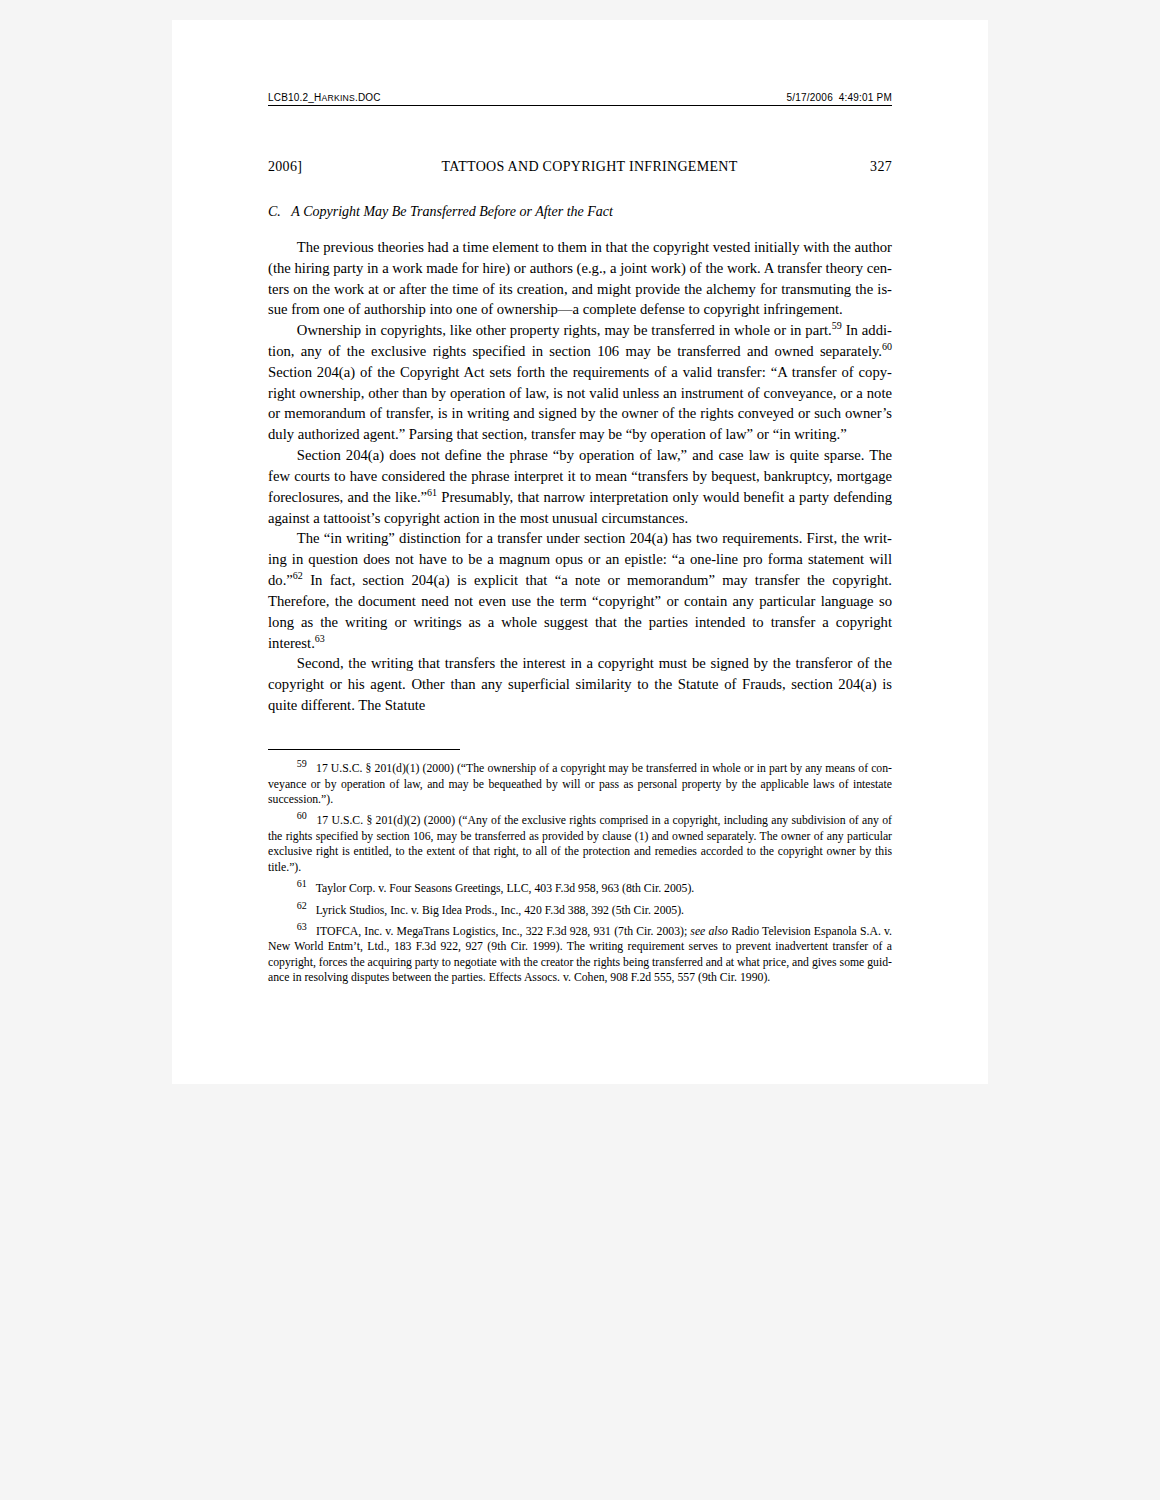LCB10.2_HARKINS.DOC 5/17/2006 4:49:01 PM
2006] TATTOOS AND COPYRIGHT INFRINGEMENT 327
C. A Copyright May Be Transferred Before or After the Fact
The previous theories had a time element to them in that the copyright vested initially with the author (the hiring party in a work made for hire) or authors (e.g., a joint work) of the work. A transfer theory centers on the work at or after the time of its creation, and might provide the alchemy for transmuting the issue from one of authorship into one of ownership—a complete defense to copyright infringement.
Ownership in copyrights, like other property rights, may be transferred in whole or in part.59 In addition, any of the exclusive rights specified in section 106 may be transferred and owned separately.60 Section 204(a) of the Copyright Act sets forth the requirements of a valid transfer: “A transfer of copyright ownership, other than by operation of law, is not valid unless an instrument of conveyance, or a note or memorandum of transfer, is in writing and signed by the owner of the rights conveyed or such owner’s duly authorized agent.” Parsing that section, transfer may be “by operation of law” or “in writing.”
Section 204(a) does not define the phrase “by operation of law,” and case law is quite sparse. The few courts to have considered the phrase interpret it to mean “transfers by bequest, bankruptcy, mortgage foreclosures, and the like.”61 Presumably, that narrow interpretation only would benefit a party defending against a tattooist’s copyright action in the most unusual circumstances.
The “in writing” distinction for a transfer under section 204(a) has two requirements. First, the writing in question does not have to be a magnum opus or an epistle: “a one-line pro forma statement will do.”62 In fact, section 204(a) is explicit that “a note or memorandum” may transfer the copyright. Therefore, the document need not even use the term “copyright” or contain any particular language so long as the writing or writings as a whole suggest that the parties intended to transfer a copyright interest.63
Second, the writing that transfers the interest in a copyright must be signed by the transferor of the copyright or his agent. Other than any superficial similarity to the Statute of Frauds, section 204(a) is quite different. The Statute
59 17 U.S.C. § 201(d)(1) (2000) (“The ownership of a copyright may be transferred in whole or in part by any means of conveyance or by operation of law, and may be bequeathed by will or pass as personal property by the applicable laws of intestate succession.”).
60 17 U.S.C. § 201(d)(2) (2000) (“Any of the exclusive rights comprised in a copyright, including any subdivision of any of the rights specified by section 106, may be transferred as provided by clause (1) and owned separately. The owner of any particular exclusive right is entitled, to the extent of that right, to all of the protection and remedies accorded to the copyright owner by this title.”).
61 Taylor Corp. v. Four Seasons Greetings, LLC, 403 F.3d 958, 963 (8th Cir. 2005).
62 Lyrick Studios, Inc. v. Big Idea Prods., Inc., 420 F.3d 388, 392 (5th Cir. 2005).
63 ITOFCA, Inc. v. MegaTrans Logistics, Inc., 322 F.3d 928, 931 (7th Cir. 2003); see also Radio Television Espanola S.A. v. New World Entm’t, Ltd., 183 F.3d 922, 927 (9th Cir. 1999). The writing requirement serves to prevent inadvertent transfer of a copyright, forces the acquiring party to negotiate with the creator the rights being transferred and at what price, and gives some guidance in resolving disputes between the parties. Effects Assocs. v. Cohen, 908 F.2d 555, 557 (9th Cir. 1990).